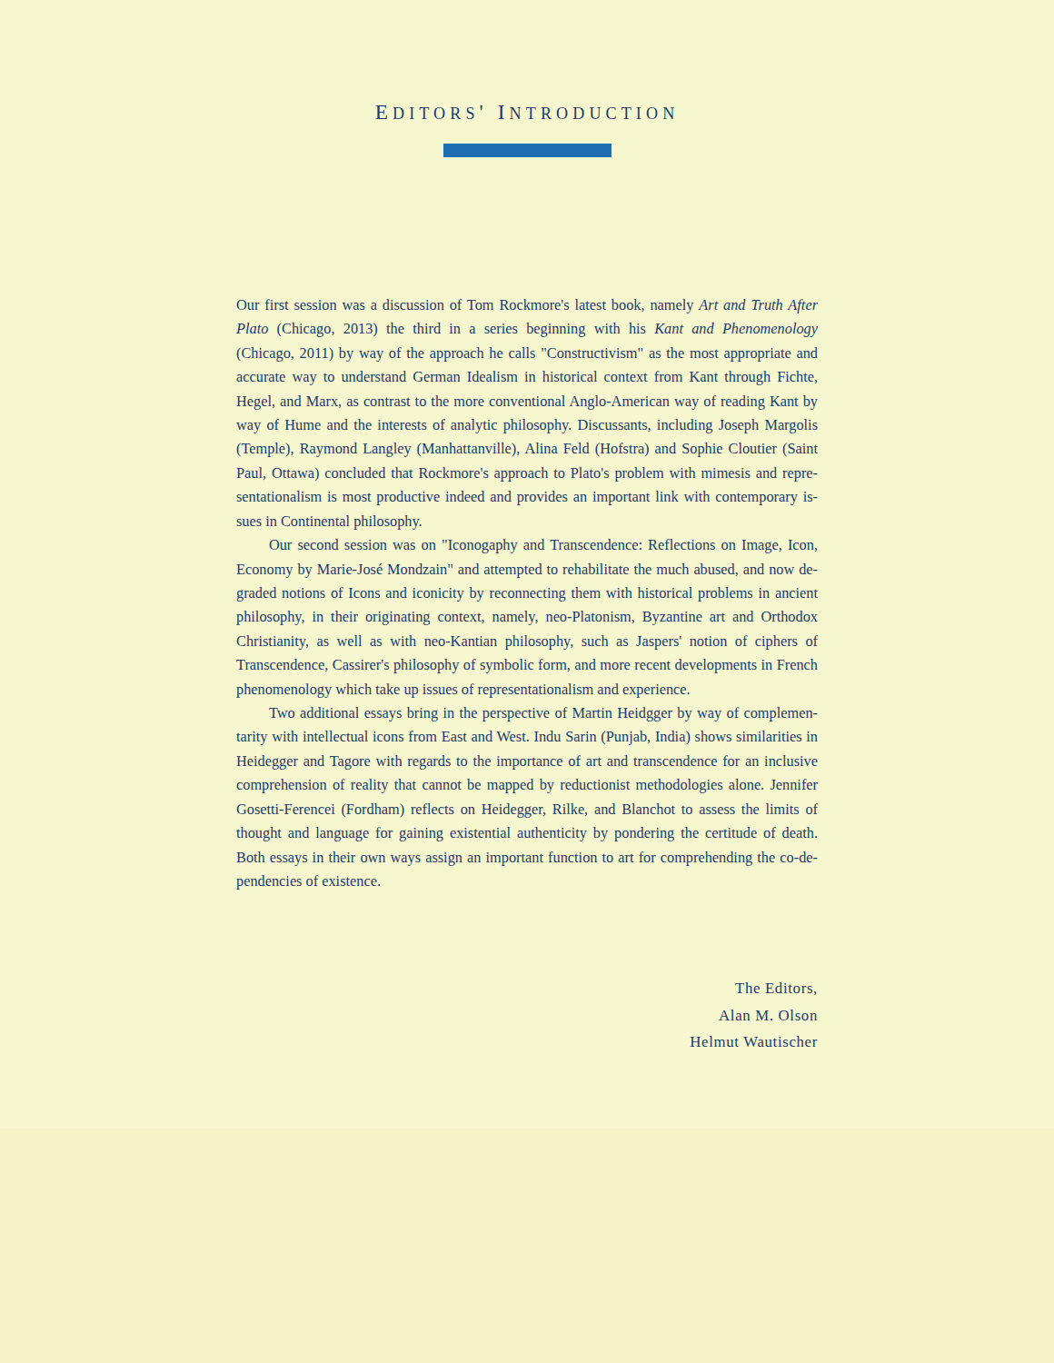EDITORS' INTRODUCTION
Our first session was a discussion of Tom Rockmore's latest book, namely Art and Truth After Plato (Chicago, 2013) the third in a series beginning with his Kant and Phenomenology (Chicago, 2011) by way of the approach he calls "Constructivism" as the most appropriate and accurate way to understand German Idealism in historical context from Kant through Fichte, Hegel, and Marx, as contrast to the more conventional Anglo-American way of reading Kant by way of Hume and the interests of analytic philosophy. Discussants, including Joseph Margolis (Temple), Raymond Langley (Manhattanville), Alina Feld (Hofstra) and Sophie Cloutier (Saint Paul, Ottawa) concluded that Rockmore's approach to Plato's problem with mimesis and representationalism is most productive indeed and provides an important link with contemporary issues in Continental philosophy.
Our second session was on "Iconogaphy and Transcendence: Reflections on Image, Icon, Economy by Marie-José Mondzain" and attempted to rehabilitate the much abused, and now degraded notions of Icons and iconicity by reconnecting them with historical problems in ancient philosophy, in their originating context, namely, neo-Platonism, Byzantine art and Orthodox Christianity, as well as with neo-Kantian philosophy, such as Jaspers' notion of ciphers of Transcendence, Cassirer's philosophy of symbolic form, and more recent developments in French phenomenology which take up issues of representationalism and experience.
Two additional essays bring in the perspective of Martin Heidgger by way of complementarity with intellectual icons from East and West. Indu Sarin (Punjab, India) shows similarities in Heidegger and Tagore with regards to the importance of art and transcendence for an inclusive comprehension of reality that cannot be mapped by reductionist methodologies alone. Jennifer Gosetti-Ferencei (Fordham) reflects on Heidegger, Rilke, and Blanchot to assess the limits of thought and language for gaining existential authenticity by pondering the certitude of death. Both essays in their own ways assign an important function to art for comprehending the co-dependencies of existence.
The Editors,
Alan M. Olson
Helmut Wautischer